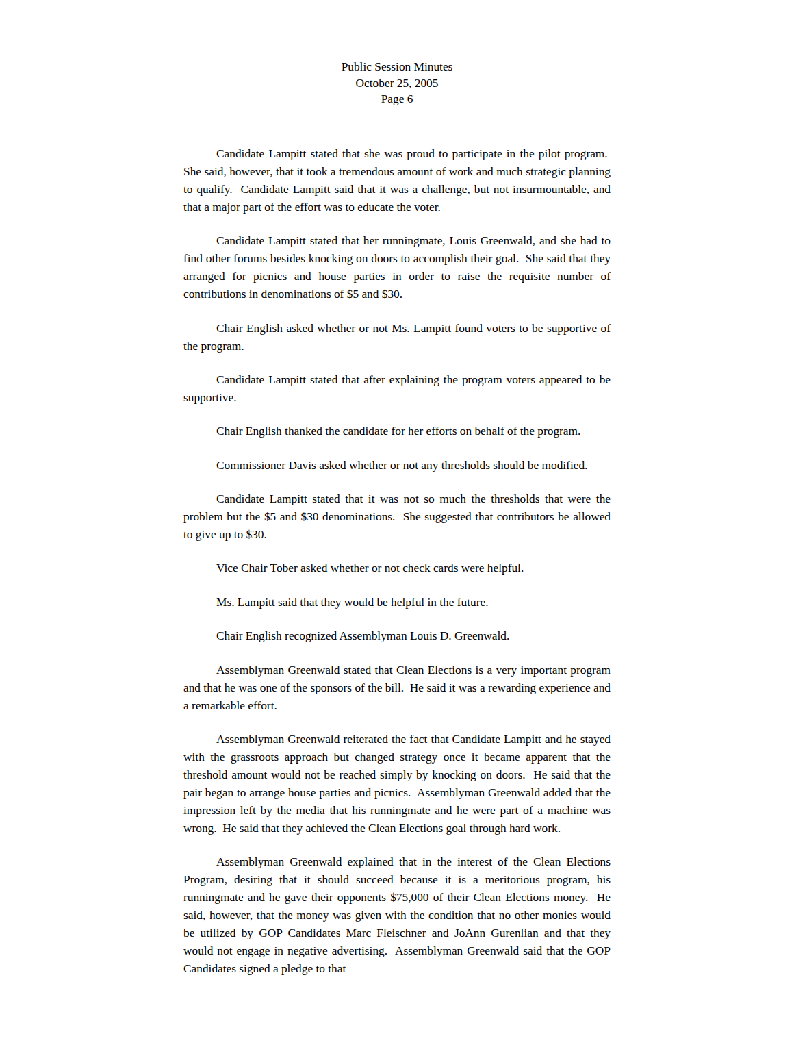Public Session Minutes
October 25, 2005
Page 6
Candidate Lampitt stated that she was proud to participate in the pilot program. She said, however, that it took a tremendous amount of work and much strategic planning to qualify. Candidate Lampitt said that it was a challenge, but not insurmountable, and that a major part of the effort was to educate the voter.
Candidate Lampitt stated that her runningmate, Louis Greenwald, and she had to find other forums besides knocking on doors to accomplish their goal. She said that they arranged for picnics and house parties in order to raise the requisite number of contributions in denominations of $5 and $30.
Chair English asked whether or not Ms. Lampitt found voters to be supportive of the program.
Candidate Lampitt stated that after explaining the program voters appeared to be supportive.
Chair English thanked the candidate for her efforts on behalf of the program.
Commissioner Davis asked whether or not any thresholds should be modified.
Candidate Lampitt stated that it was not so much the thresholds that were the problem but the $5 and $30 denominations. She suggested that contributors be allowed to give up to $30.
Vice Chair Tober asked whether or not check cards were helpful.
Ms. Lampitt said that they would be helpful in the future.
Chair English recognized Assemblyman Louis D. Greenwald.
Assemblyman Greenwald stated that Clean Elections is a very important program and that he was one of the sponsors of the bill. He said it was a rewarding experience and a remarkable effort.
Assemblyman Greenwald reiterated the fact that Candidate Lampitt and he stayed with the grassroots approach but changed strategy once it became apparent that the threshold amount would not be reached simply by knocking on doors. He said that the pair began to arrange house parties and picnics. Assemblyman Greenwald added that the impression left by the media that his runningmate and he were part of a machine was wrong. He said that they achieved the Clean Elections goal through hard work.
Assemblyman Greenwald explained that in the interest of the Clean Elections Program, desiring that it should succeed because it is a meritorious program, his runningmate and he gave their opponents $75,000 of their Clean Elections money. He said, however, that the money was given with the condition that no other monies would be utilized by GOP Candidates Marc Fleischner and JoAnn Gurenlian and that they would not engage in negative advertising. Assemblyman Greenwald said that the GOP Candidates signed a pledge to that